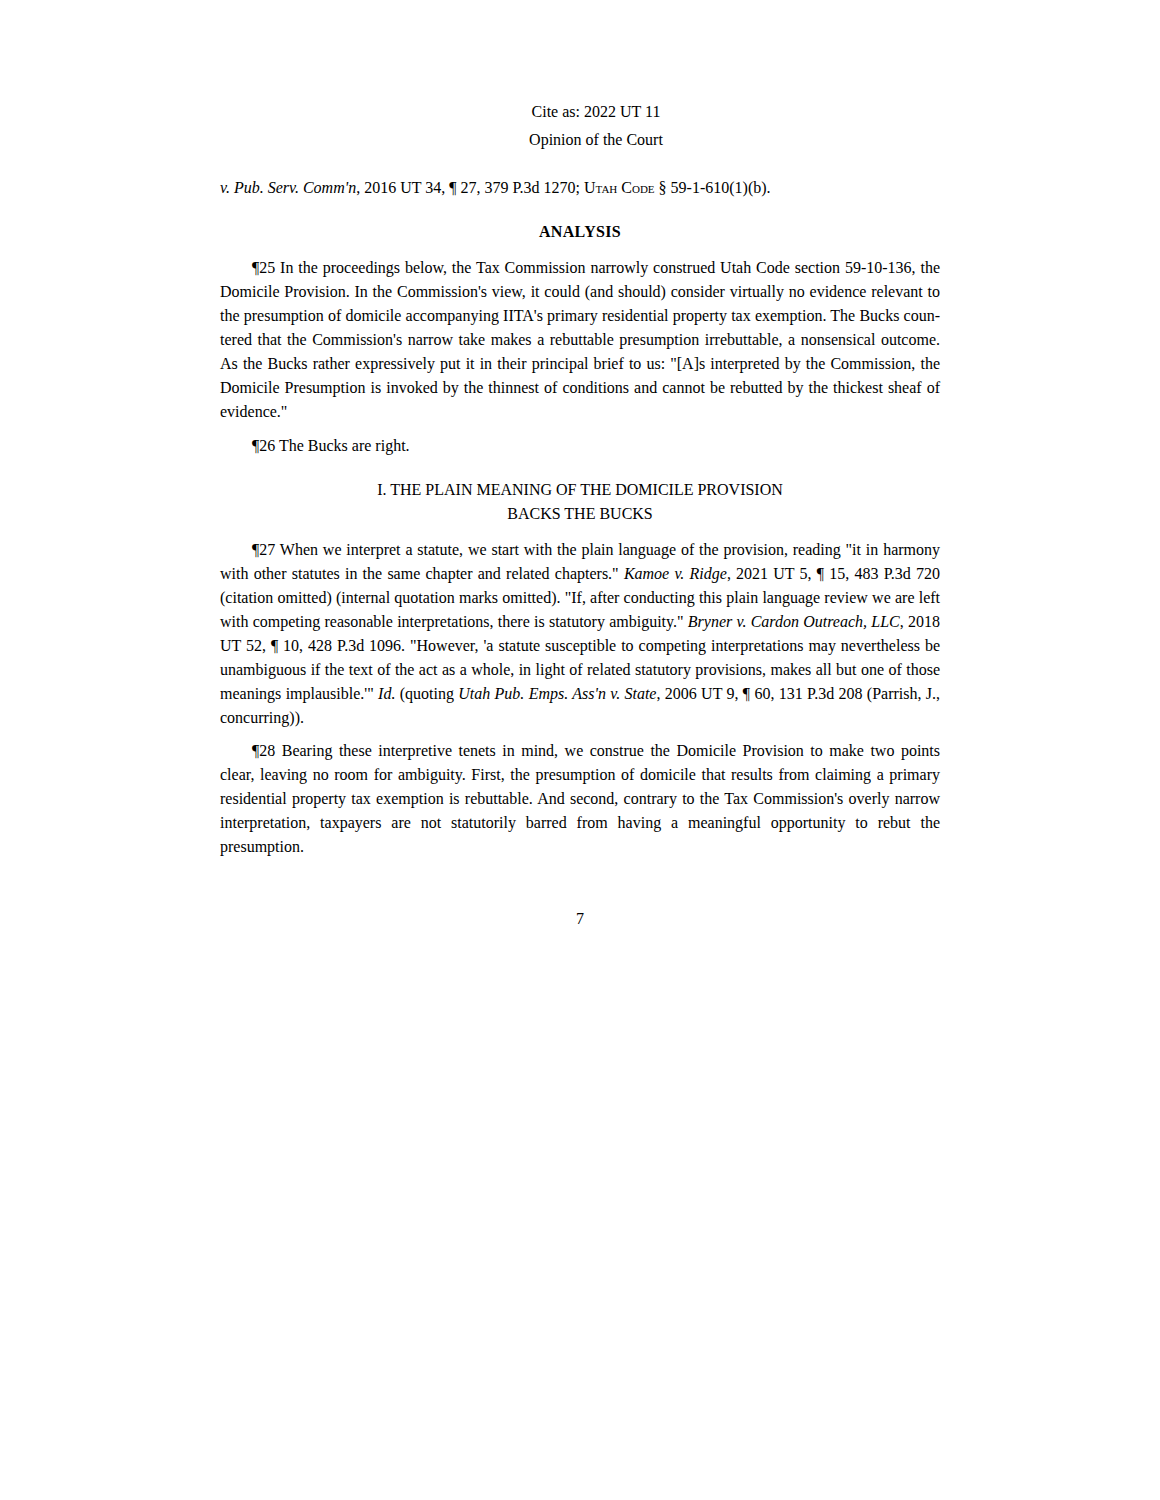Cite as: 2022 UT 11
Opinion of the Court
v. Pub. Serv. Comm'n, 2016 UT 34, ¶ 27, 379 P.3d 1270; Utah Code § 59-1-610(1)(b).
ANALYSIS
¶25 In the proceedings below, the Tax Commission narrowly construed Utah Code section 59-10-136, the Domicile Provision. In the Commission's view, it could (and should) consider virtually no evidence relevant to the presumption of domicile accompanying IITA's primary residential property tax exemption. The Bucks countered that the Commission's narrow take makes a rebuttable presumption irrebuttable, a nonsensical outcome. As the Bucks rather expressively put it in their principal brief to us: "[A]s interpreted by the Commission, the Domicile Presumption is invoked by the thinnest of conditions and cannot be rebutted by the thickest sheaf of evidence."
¶26 The Bucks are right.
I. THE PLAIN MEANING OF THE DOMICILE PROVISION
BACKS THE BUCKS
¶27 When we interpret a statute, we start with the plain language of the provision, reading "it in harmony with other statutes in the same chapter and related chapters." Kamoe v. Ridge, 2021 UT 5, ¶ 15, 483 P.3d 720 (citation omitted) (internal quotation marks omitted). "If, after conducting this plain language review we are left with competing reasonable interpretations, there is statutory ambiguity." Bryner v. Cardon Outreach, LLC, 2018 UT 52, ¶ 10, 428 P.3d 1096. "However, 'a statute susceptible to competing interpretations may nevertheless be unambiguous if the text of the act as a whole, in light of related statutory provisions, makes all but one of those meanings implausible.'" Id. (quoting Utah Pub. Emps. Ass'n v. State, 2006 UT 9, ¶ 60, 131 P.3d 208 (Parrish, J., concurring)).
¶28 Bearing these interpretive tenets in mind, we construe the Domicile Provision to make two points clear, leaving no room for ambiguity. First, the presumption of domicile that results from claiming a primary residential property tax exemption is rebuttable. And second, contrary to the Tax Commission's overly narrow interpretation, taxpayers are not statutorily barred from having a meaningful opportunity to rebut the presumption.
7